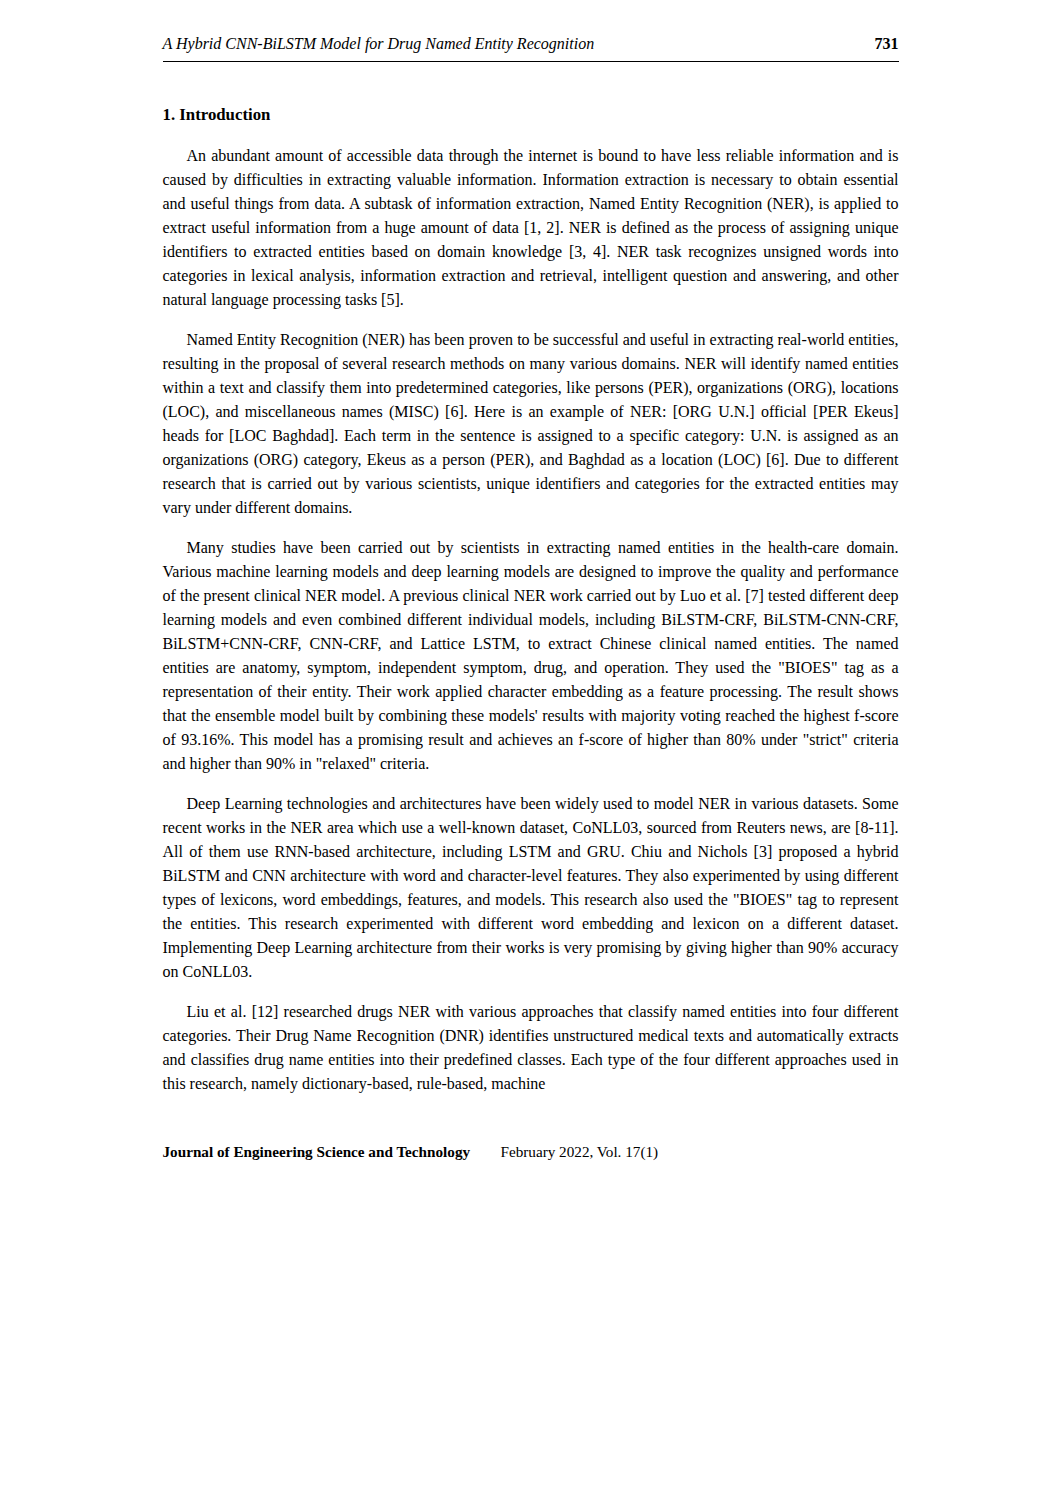A Hybrid CNN-BiLSTM Model for Drug Named Entity Recognition 731
1. Introduction
An abundant amount of accessible data through the internet is bound to have less reliable information and is caused by difficulties in extracting valuable information. Information extraction is necessary to obtain essential and useful things from data. A subtask of information extraction, Named Entity Recognition (NER), is applied to extract useful information from a huge amount of data [1, 2]. NER is defined as the process of assigning unique identifiers to extracted entities based on domain knowledge [3, 4]. NER task recognizes unsigned words into categories in lexical analysis, information extraction and retrieval, intelligent question and answering, and other natural language processing tasks [5].
Named Entity Recognition (NER) has been proven to be successful and useful in extracting real-world entities, resulting in the proposal of several research methods on many various domains. NER will identify named entities within a text and classify them into predetermined categories, like persons (PER), organizations (ORG), locations (LOC), and miscellaneous names (MISC) [6]. Here is an example of NER: [ORG U.N.] official [PER Ekeus] heads for [LOC Baghdad]. Each term in the sentence is assigned to a specific category: U.N. is assigned as an organizations (ORG) category, Ekeus as a person (PER), and Baghdad as a location (LOC) [6]. Due to different research that is carried out by various scientists, unique identifiers and categories for the extracted entities may vary under different domains.
Many studies have been carried out by scientists in extracting named entities in the health-care domain. Various machine learning models and deep learning models are designed to improve the quality and performance of the present clinical NER model. A previous clinical NER work carried out by Luo et al. [7] tested different deep learning models and even combined different individual models, including BiLSTM-CRF, BiLSTM-CNN-CRF, BiLSTM+CNN-CRF, CNN-CRF, and Lattice LSTM, to extract Chinese clinical named entities. The named entities are anatomy, symptom, independent symptom, drug, and operation. They used the "BIOES" tag as a representation of their entity. Their work applied character embedding as a feature processing. The result shows that the ensemble model built by combining these models' results with majority voting reached the highest f-score of 93.16%. This model has a promising result and achieves an f-score of higher than 80% under "strict" criteria and higher than 90% in "relaxed" criteria.
Deep Learning technologies and architectures have been widely used to model NER in various datasets. Some recent works in the NER area which use a well-known dataset, CoNLL03, sourced from Reuters news, are [8-11]. All of them use RNN-based architecture, including LSTM and GRU. Chiu and Nichols [3] proposed a hybrid BiLSTM and CNN architecture with word and character-level features. They also experimented by using different types of lexicons, word embeddings, features, and models. This research also used the "BIOES" tag to represent the entities. This research experimented with different word embedding and lexicon on a different dataset. Implementing Deep Learning architecture from their works is very promising by giving higher than 90% accuracy on CoNLL03.
Liu et al. [12] researched drugs NER with various approaches that classify named entities into four different categories. Their Drug Name Recognition (DNR) identifies unstructured medical texts and automatically extracts and classifies drug name entities into their predefined classes. Each type of the four different approaches used in this research, namely dictionary-based, rule-based, machine
Journal of Engineering Science and Technology February 2022, Vol. 17(1)